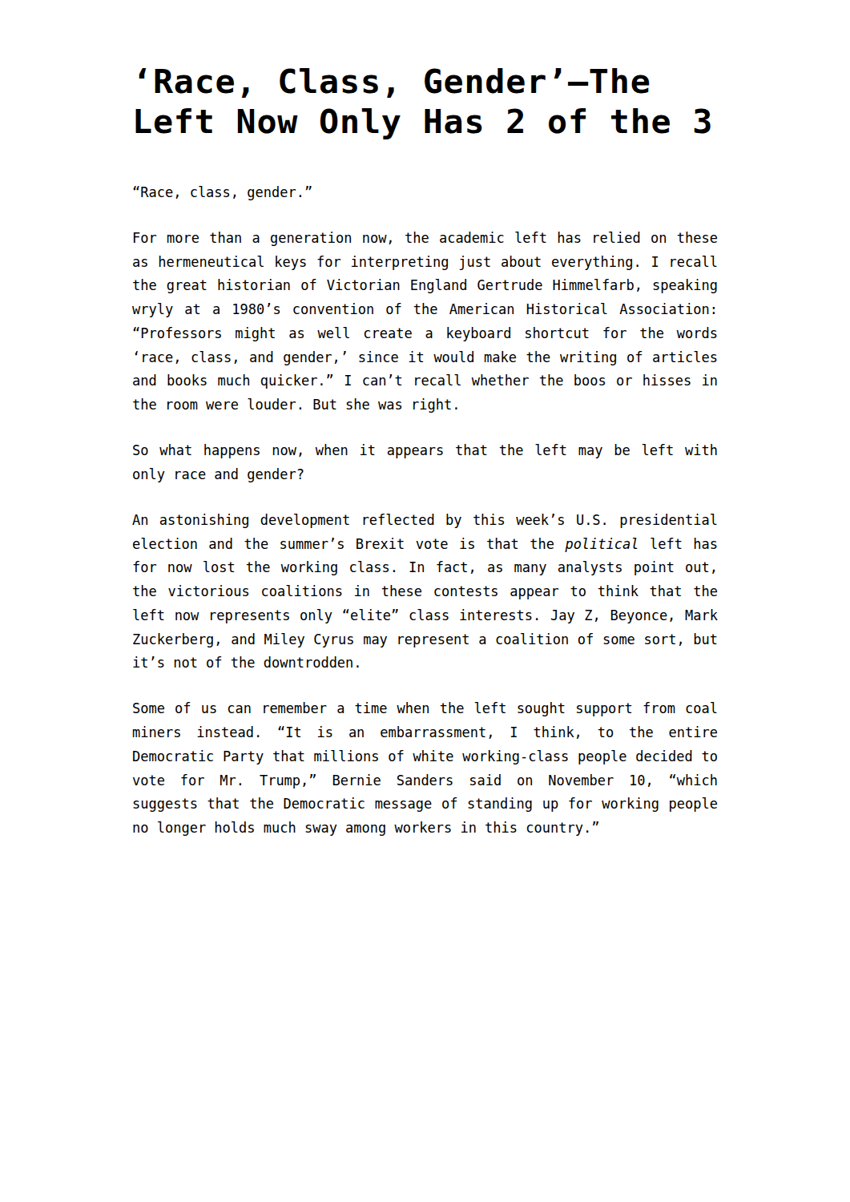‘Race, Class, Gender’—The Left Now Only Has 2 of the 3
“Race, class, gender.”
For more than a generation now, the academic left has relied on these as hermeneutical keys for interpreting just about everything. I recall the great historian of Victorian England Gertrude Himmelfarb, speaking wryly at a 1980’s convention of the American Historical Association: “Professors might as well create a keyboard shortcut for the words ‘race, class, and gender,’ since it would make the writing of articles and books much quicker.” I can’t recall whether the boos or hisses in the room were louder. But she was right.
So what happens now, when it appears that the left may be left with only race and gender?
An astonishing development reflected by this week’s U.S. presidential election and the summer’s Brexit vote is that the political left has for now lost the working class. In fact, as many analysts point out, the victorious coalitions in these contests appear to think that the left now represents only “elite” class interests. Jay Z, Beyonce, Mark Zuckerberg, and Miley Cyrus may represent a coalition of some sort, but it’s not of the downtrodden.
Some of us can remember a time when the left sought support from coal miners instead. “It is an embarrassment, I think, to the entire Democratic Party that millions of white working-class people decided to vote for Mr. Trump,” Bernie Sanders said on November 10, “which suggests that the Democratic message of standing up for working people no longer holds much sway among workers in this country.”